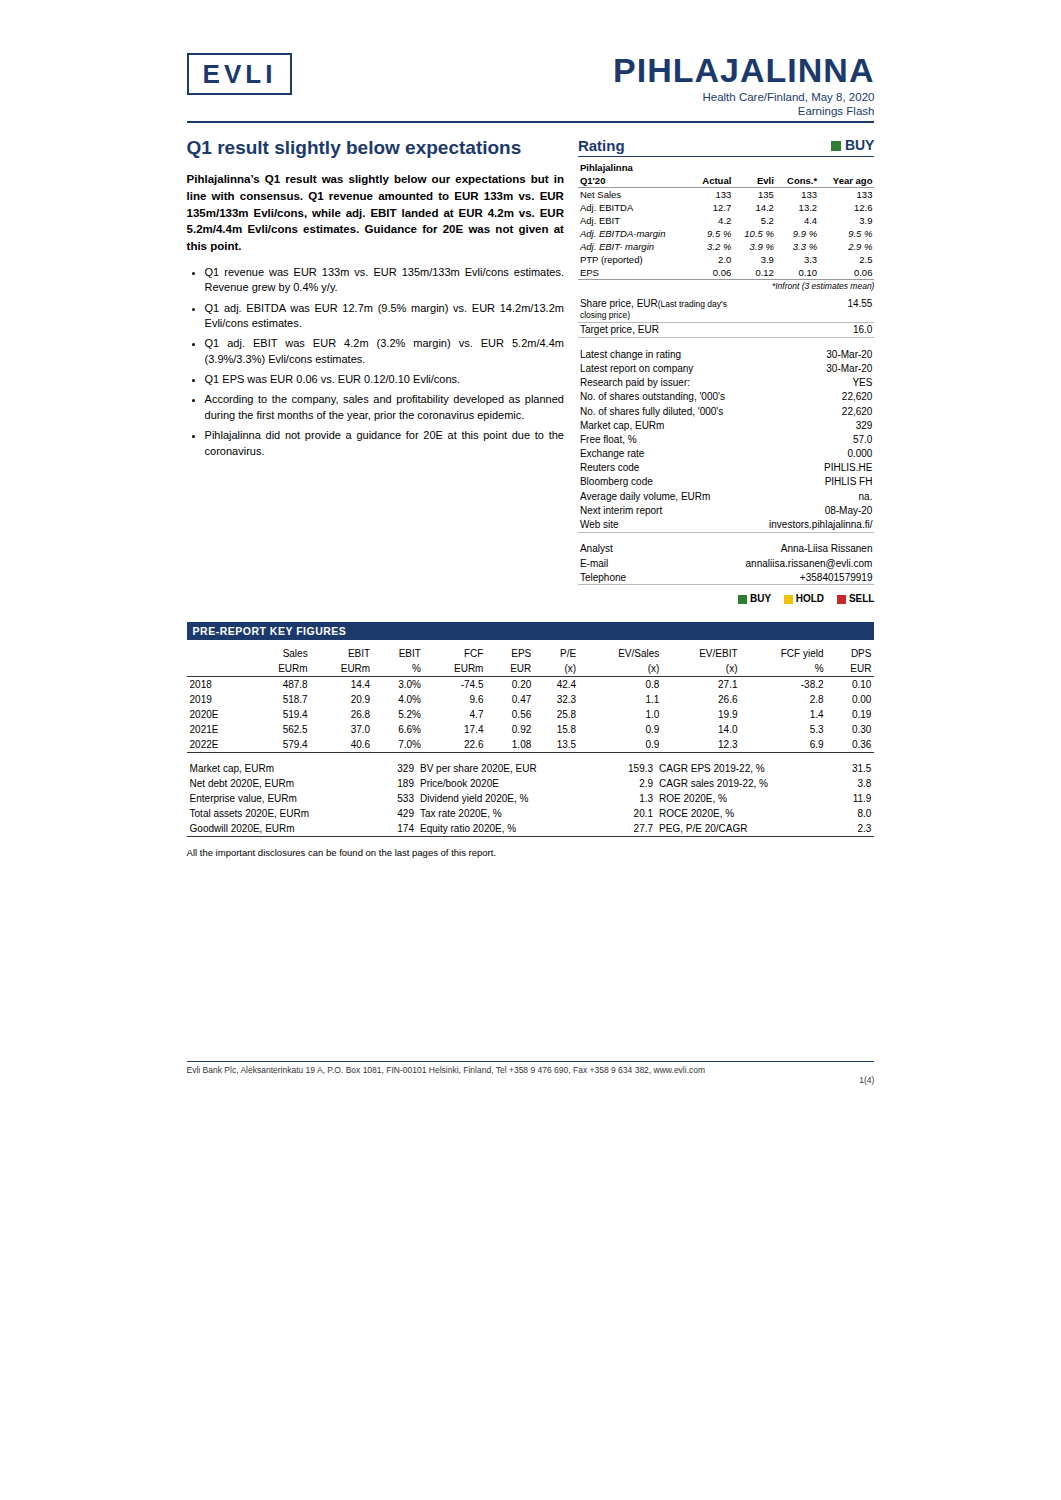EVLI
PIHLAJALINNA
Health Care/Finland, May 8, 2020
Earnings Flash
Q1 result slightly below expectations
Pihlajalinna’s Q1 result was slightly below our expectations but in line with consensus. Q1 revenue amounted to EUR 133m vs. EUR 135m/133m Evli/cons, while adj. EBIT landed at EUR 4.2m vs. EUR 5.2m/4.4m Evli/cons estimates. Guidance for 20E was not given at this point.
Q1 revenue was EUR 133m vs. EUR 135m/133m Evli/cons estimates. Revenue grew by 0.4% y/y.
Q1 adj. EBITDA was EUR 12.7m (9.5% margin) vs. EUR 14.2m/13.2m Evli/cons estimates.
Q1 adj. EBIT was EUR 4.2m (3.2% margin) vs. EUR 5.2m/4.4m (3.9%/3.3%) Evli/cons estimates.
Q1 EPS was EUR 0.06 vs. EUR 0.12/0.10 Evli/cons.
According to the company, sales and profitability developed as planned during the first months of the year, prior the coronavirus epidemic.
Pihlajalinna did not provide a guidance for 20E at this point due to the coronavirus.
Rating
BUY
| Pihlajalinna | | | | |
| Q1'20 | Actual | Evli | Cons.* | Year ago |
| Net Sales | 133 | 135 | 133 | 133 |
| Adj. EBITDA | 12.7 | 14.2 | 13.2 | 12.6 |
| Adj. EBIT | 4.2 | 5.2 | 4.4 | 3.9 |
| Adj. EBITDA-margin | 9.5 % | 10.5 % | 9.9 % | 9.5 % |
| Adj. EBIT- margin | 3.2 % | 3.9 % | 3.3 % | 2.9 % |
| PTP (reported) | 2.0 | 3.9 | 3.3 | 2.5 |
| EPS | 0.06 | 0.12 | 0.10 | 0.06 |
*Infront (3 estimates mean)
| Share price, EUR (Last trading day's closing price) | 14.55 |
| Target price, EUR | 16.0 |
| Latest change in rating | 30-Mar-20 |
| Latest report on company | 30-Mar-20 |
| Research paid by issuer: | YES |
| No. of shares outstanding, '000's | 22,620 |
| No. of shares fully diluted, '000's | 22,620 |
| Market cap, EURm | 329 |
| Free float, % | 57.0 |
| Exchange rate | 0.000 |
| Reuters code | PIHLIS.HE |
| Bloomberg code | PIHLIS FH |
| Average daily volume, EURm | na. |
| Next interim report | 08-May-20 |
| Web site | investors.pihlajalinna.fi/ |
| Analyst | Anna-Liisa Rissanen |
| E-mail | annaliisa.rissanen@evli.com |
| Telephone | +358401579919 |
BUY HOLD SELL
PRE-REPORT KEY FIGURES
| | Sales | EBIT | EBIT | FCF | EPS | P/E | EV/Sales | EV/EBIT | FCF yield | DPS |
| --- | --- | --- | --- | --- | --- | --- | --- | --- | --- | --- |
| | EURm | EURm | % | EURm | EUR | (x) | (x) | (x) | % | EUR |
| 2018 | 487.8 | 14.4 | 3.0% | -74.5 | 0.20 | 42.4 | 0.8 | 27.1 | -38.2 | 0.10 |
| 2019 | 518.7 | 20.9 | 4.0% | 9.6 | 0.47 | 32.3 | 1.1 | 26.6 | 2.8 | 0.00 |
| 2020E | 519.4 | 26.8 | 5.2% | 4.7 | 0.56 | 25.8 | 1.0 | 19.9 | 1.4 | 0.19 |
| 2021E | 562.5 | 37.0 | 6.6% | 17.4 | 0.92 | 15.8 | 0.9 | 14.0 | 5.3 | 0.30 |
| 2022E | 579.4 | 40.6 | 7.0% | 22.6 | 1.08 | 13.5 | 0.9 | 12.3 | 6.9 | 0.36 |
| Market cap, EURm | 329 | BV per share 2020E, EUR | 159.3 | CAGR EPS 2019-22, % | 31.5 |
| Net debt 2020E, EURm | 189 | Price/book 2020E | 2.9 | CAGR sales 2019-22, % | 3.8 |
| Enterprise value, EURm | 533 | Dividend yield 2020E, % | 1.3 | ROE 2020E, % | 11.9 |
| Total assets 2020E, EURm | 429 | Tax rate 2020E, % | 20.1 | ROCE 2020E, % | 8.0 |
| Goodwill 2020E, EURm | 174 | Equity ratio 2020E, % | 27.7 | PEG, P/E 20/CAGR | 2.3 |
All the important disclosures can be found on the last pages of this report.
Evli Bank Plc, Aleksanterinkatu 19 A, P.O. Box 1081, FIN-00101 Helsinki, Finland, Tel +358 9 476 690, Fax +358 9 634 382, www.evli.com
1(4)